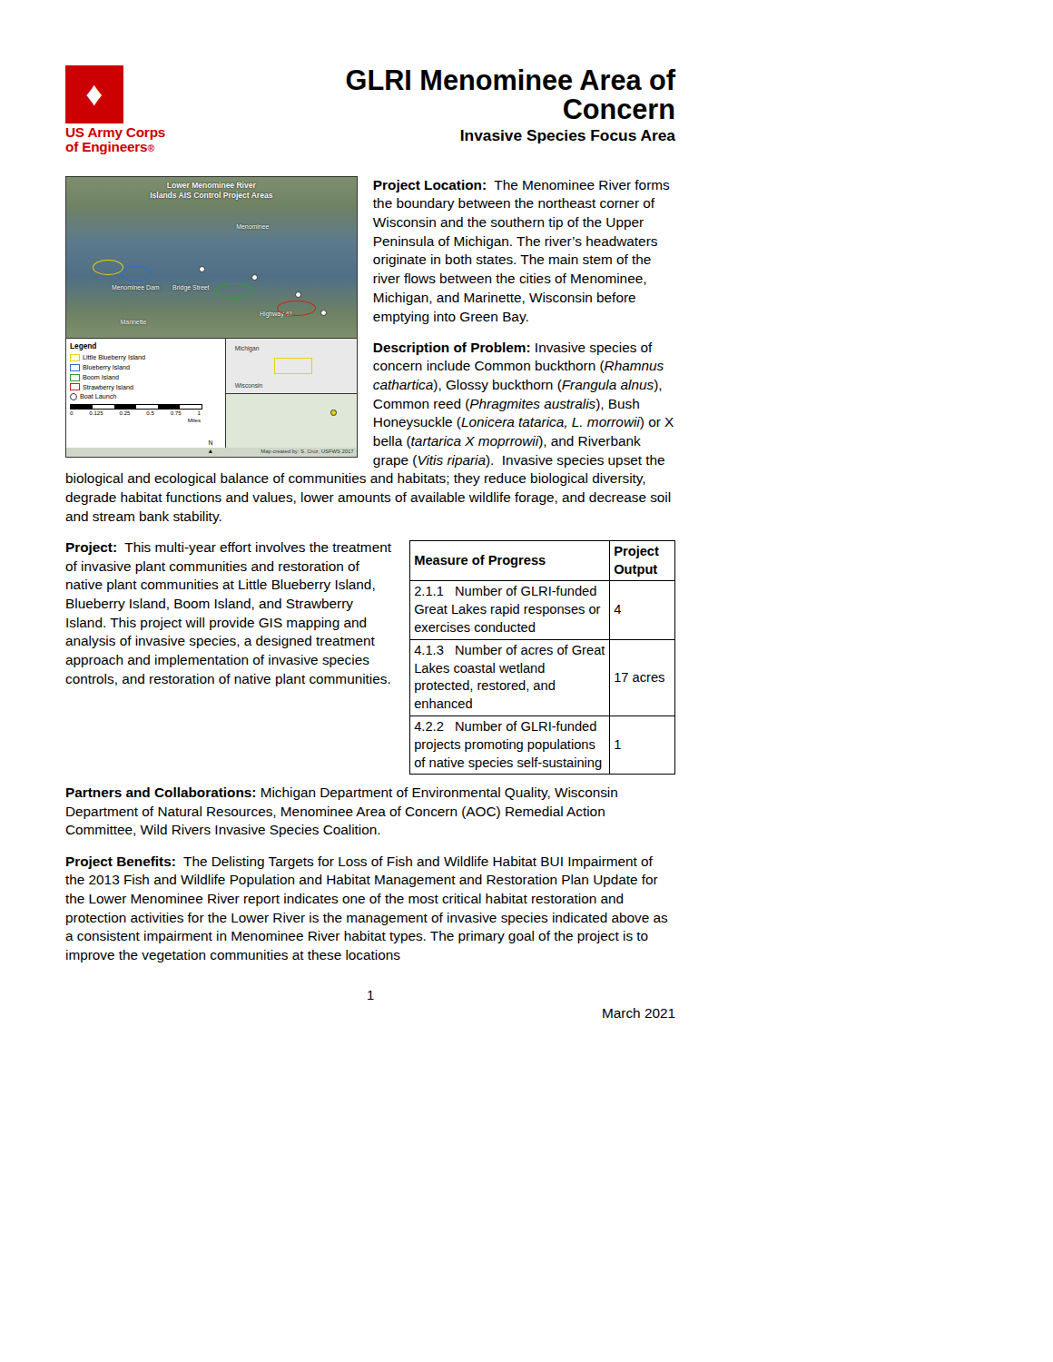♦
US Army Corps
of Engineers®
GLRI Menominee Area of Concern
Invasive Species Focus Area
Lower Menominee River
Islands AIS Control Project Areas
Menominee
Menominee Dam
Bridge Street
Highway 41
Marinette
Legend
Little Blueberry Island
Blueberry Island
Boom Island
Strawberry Island
Boat Launch
00.1250.250.50.751
Miles
Michigan Wisconsin
N
▲
Map created by: S. Cruz, USFWS 2017
Project Location: The Menominee River forms the boundary between the northeast corner of Wisconsin and the southern tip of the Upper Peninsula of Michigan. The river’s headwaters originate in both states. The main stem of the river flows between the cities of Menominee, Michigan, and Marinette, Wisconsin before emptying into Green Bay.
Description of Problem: Invasive species of concern include Common buckthorn (Rhamnus cathartica), Glossy buckthorn (Frangula alnus), Common reed (Phragmites australis), Bush Honeysuckle (Lonicera tatarica, L. morrowii) or X bella (tartarica X moprrowii), and Riverbank grape (Vitis riparia). Invasive species upset the biological and ecological balance of communities and habitats; they reduce biological diversity, degrade habitat functions and values, lower amounts of available wildlife forage, and decrease soil and stream bank stability.
| Measure of Progress | Project Output |
| --- | --- |
| 2.1.1 Number of GLRI-funded Great Lakes rapid responses or exercises conducted | 4 |
| 4.1.3 Number of acres of Great Lakes coastal wetland protected, restored, and enhanced | 17 acres |
| 4.2.2 Number of GLRI-funded projects promoting populations of native species self-sustaining | 1 |
Project: This multi-year effort involves the treatment of invasive plant communities and restoration of native plant communities at Little Blueberry Island, Blueberry Island, Boom Island, and Strawberry Island. This project will provide GIS mapping and analysis of invasive species, a designed treatment approach and implementation of invasive species controls, and restoration of native plant communities.
Partners and Collaborations: Michigan Department of Environmental Quality, Wisconsin Department of Natural Resources, Menominee Area of Concern (AOC) Remedial Action Committee, Wild Rivers Invasive Species Coalition.
Project Benefits: The Delisting Targets for Loss of Fish and Wildlife Habitat BUI Impairment of the 2013 Fish and Wildlife Population and Habitat Management and Restoration Plan Update for the Lower Menominee River report indicates one of the most critical habitat restoration and protection activities for the Lower River is the management of invasive species indicated above as a consistent impairment in Menominee River habitat types. The primary goal of the project is to improve the vegetation communities at these locations
1
March 2021